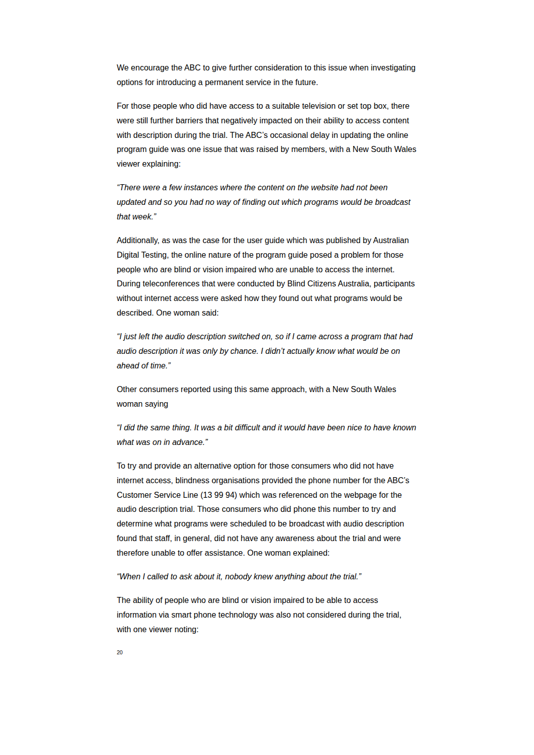We encourage the ABC to give further consideration to this issue when investigating options for introducing a permanent service in the future.
For those people who did have access to a suitable television or set top box, there were still further barriers that negatively impacted on their ability to access content with description during the trial. The ABC’s occasional delay in updating the online program guide was one issue that was raised by members, with a New South Wales viewer explaining:
“There were a few instances where the content on the website had not been updated and so you had no way of finding out which programs would be broadcast that week.”
Additionally, as was the case for the user guide which was published by Australian Digital Testing, the online nature of the program guide posed a problem for those people who are blind or vision impaired who are unable to access the internet. During teleconferences that were conducted by Blind Citizens Australia, participants without internet access were asked how they found out what programs would be described. One woman said:
“I just left the audio description switched on, so if I came across a program that had audio description it was only by chance. I didn’t actually know what would be on ahead of time.”
Other consumers reported using this same approach, with a New South Wales woman saying
“I did the same thing. It was a bit difficult and it would have been nice to have known what was on in advance.”
To try and provide an alternative option for those consumers who did not have internet access, blindness organisations provided the phone number for the ABC’s Customer Service Line (13 99 94) which was referenced on the webpage for the audio description trial. Those consumers who did phone this number to try and determine what programs were scheduled to be broadcast with audio description found that staff, in general, did not have any awareness about the trial and were therefore unable to offer assistance. One woman explained:
“When I called to ask about it, nobody knew anything about the trial.”
The ability of people who are blind or vision impaired to be able to access information via smart phone technology was also not considered during the trial, with one viewer noting:
20